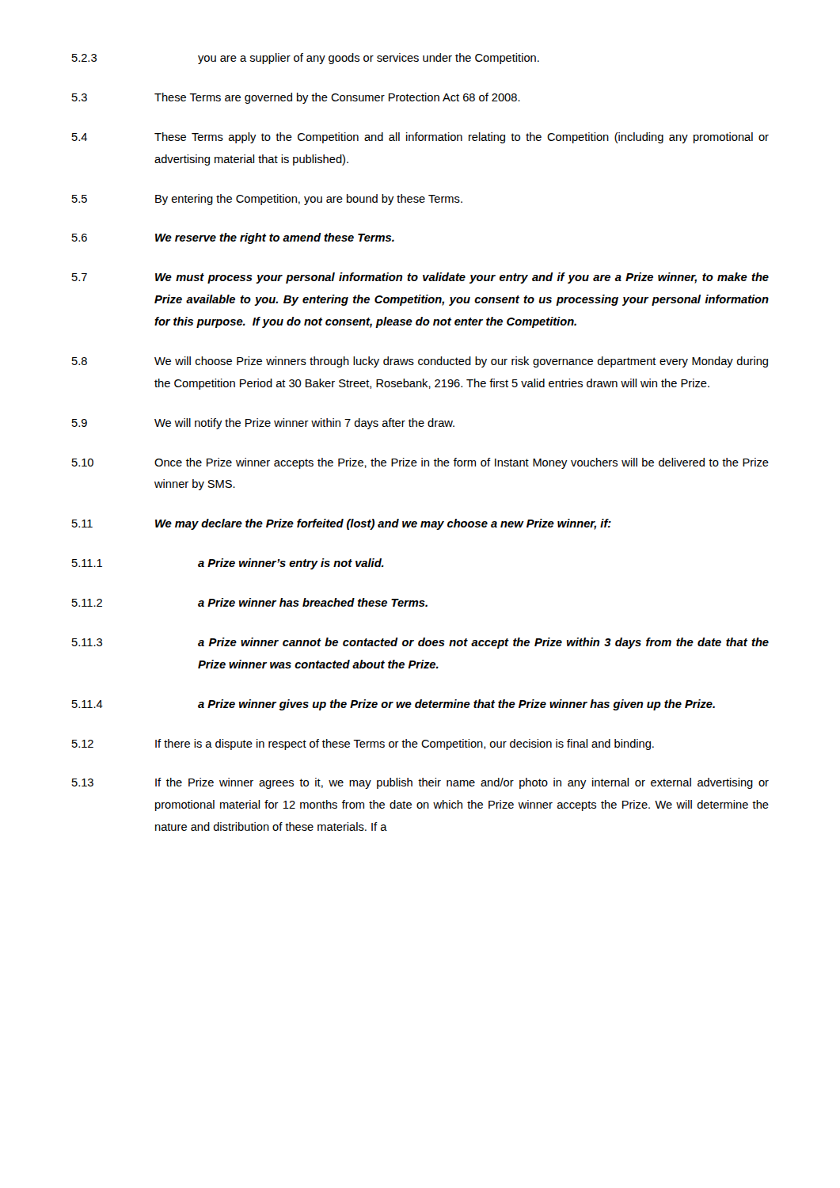5.2.3
you are a supplier of any goods or services under the Competition.
5.3
These Terms are governed by the Consumer Protection Act 68 of 2008.
5.4
These Terms apply to the Competition and all information relating to the Competition (including any promotional or advertising material that is published).
5.5
By entering the Competition, you are bound by these Terms.
5.6
We reserve the right to amend these Terms.
5.7
We must process your personal information to validate your entry and if you are a Prize winner, to make the Prize available to you. By entering the Competition, you consent to us processing your personal information for this purpose. If you do not consent, please do not enter the Competition.
5.8
We will choose Prize winners through lucky draws conducted by our risk governance department every Monday during the Competition Period at 30 Baker Street, Rosebank, 2196. The first 5 valid entries drawn will win the Prize.
5.9
We will notify the Prize winner within 7 days after the draw.
5.10
Once the Prize winner accepts the Prize, the Prize in the form of Instant Money vouchers will be delivered to the Prize winner by SMS.
5.11
We may declare the Prize forfeited (lost) and we may choose a new Prize winner, if:
5.11.1
a Prize winner’s entry is not valid.
5.11.2
a Prize winner has breached these Terms.
5.11.3
a Prize winner cannot be contacted or does not accept the Prize within 3 days from the date that the Prize winner was contacted about the Prize.
5.11.4
a Prize winner gives up the Prize or we determine that the Prize winner has given up the Prize.
5.12
If there is a dispute in respect of these Terms or the Competition, our decision is final and binding.
5.13
If the Prize winner agrees to it, we may publish their name and/or photo in any internal or external advertising or promotional material for 12 months from the date on which the Prize winner accepts the Prize. We will determine the nature and distribution of these materials. If a